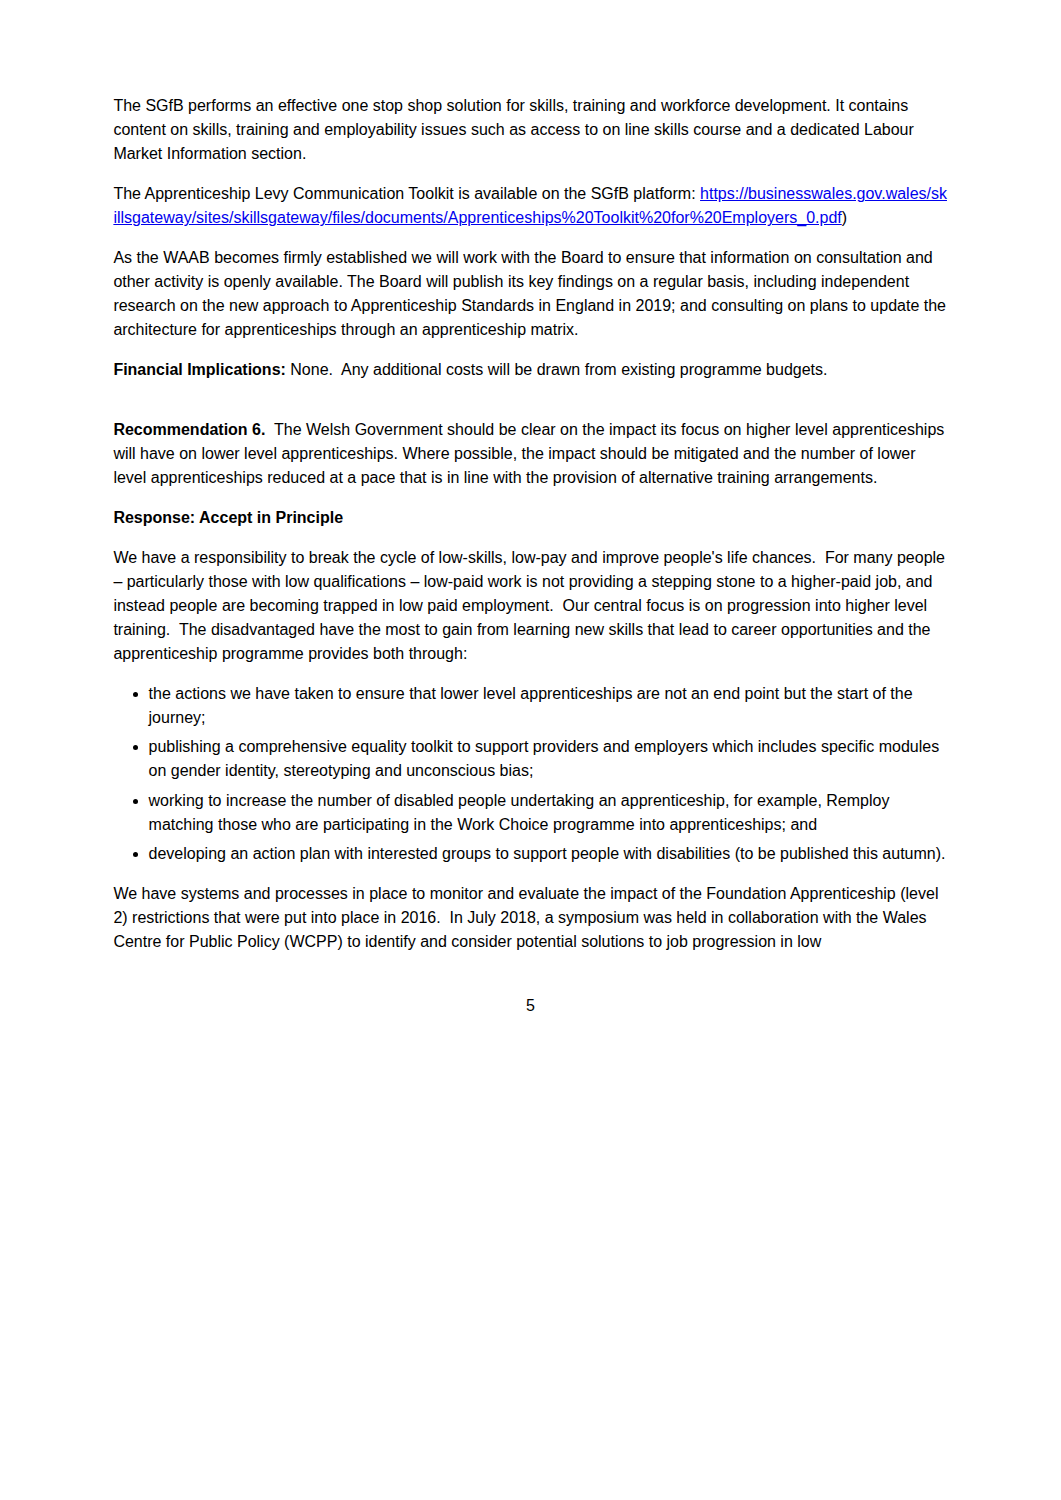The SGfB performs an effective one stop shop solution for skills, training and workforce development. It contains content on skills, training and employability issues such as access to on line skills course and a dedicated Labour Market Information section.
The Apprenticeship Levy Communication Toolkit is available on the SGfB platform: https://businesswales.gov.wales/skillsgateway/sites/skillsgateway/files/documents/Apprenticeships%20Toolkit%20for%20Employers_0.pdf)
As the WAAB becomes firmly established we will work with the Board to ensure that information on consultation and other activity is openly available. The Board will publish its key findings on a regular basis, including independent research on the new approach to Apprenticeship Standards in England in 2019; and consulting on plans to update the architecture for apprenticeships through an apprenticeship matrix.
Financial Implications: None. Any additional costs will be drawn from existing programme budgets.
Recommendation 6. The Welsh Government should be clear on the impact its focus on higher level apprenticeships will have on lower level apprenticeships. Where possible, the impact should be mitigated and the number of lower level apprenticeships reduced at a pace that is in line with the provision of alternative training arrangements.
Response: Accept in Principle
We have a responsibility to break the cycle of low-skills, low-pay and improve people's life chances. For many people – particularly those with low qualifications – low-paid work is not providing a stepping stone to a higher-paid job, and instead people are becoming trapped in low paid employment. Our central focus is on progression into higher level training. The disadvantaged have the most to gain from learning new skills that lead to career opportunities and the apprenticeship programme provides both through:
the actions we have taken to ensure that lower level apprenticeships are not an end point but the start of the journey;
publishing a comprehensive equality toolkit to support providers and employers which includes specific modules on gender identity, stereotyping and unconscious bias;
working to increase the number of disabled people undertaking an apprenticeship, for example, Remploy matching those who are participating in the Work Choice programme into apprenticeships; and
developing an action plan with interested groups to support people with disabilities (to be published this autumn).
We have systems and processes in place to monitor and evaluate the impact of the Foundation Apprenticeship (level 2) restrictions that were put into place in 2016. In July 2018, a symposium was held in collaboration with the Wales Centre for Public Policy (WCPP) to identify and consider potential solutions to job progression in low
5